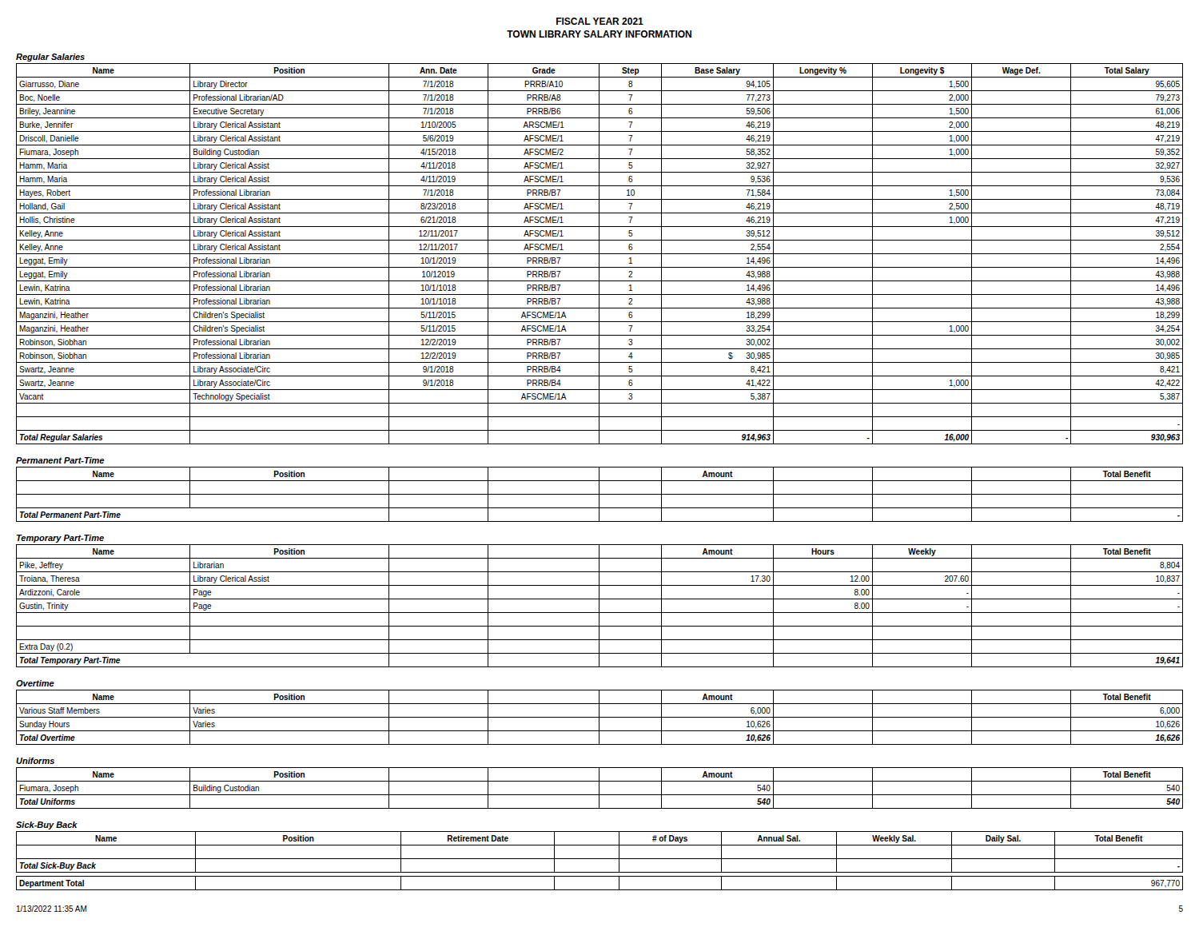FISCAL YEAR 2021
TOWN LIBRARY SALARY INFORMATION
Regular Salaries
| Name | Position | Ann. Date | Grade | Step | Base Salary | Longevity % | Longevity $ | Wage Def. | Total Salary |
| --- | --- | --- | --- | --- | --- | --- | --- | --- | --- |
| Giarrusso, Diane | Library Director | 7/1/2018 | PRRB/A10 | 8 | 94,105 | | 1,500 | | 95,605 |
| Boc, Noelle | Professional Librarian/AD | 7/1/2018 | PRRB/A8 | 7 | 77,273 | | 2,000 | | 79,273 |
| Briley, Jeannine | Executive Secretary | 7/1/2018 | PRRB/B6 | 6 | 59,506 | | 1,500 | | 61,006 |
| Burke, Jennifer | Library Clerical Assistant | 1/10/2005 | ARSCME/1 | 7 | 46,219 | | 2,000 | | 48,219 |
| Driscoll, Danielle | Library Clerical Assistant | 5/6/2019 | AFSCME/1 | 7 | 46,219 | | 1,000 | | 47,219 |
| Fiumara, Joseph | Building Custodian | 4/15/2018 | AFSCME/2 | 7 | 58,352 | | 1,000 | | 59,352 |
| Hamm, Maria | Library Clerical Assist | 4/11/2018 | AFSCME/1 | 5 | 32,927 | | | | 32,927 |
| Hamm, Maria | Library Clerical Assist | 4/11/2019 | AFSCME/1 | 6 | 9,536 | | | | 9,536 |
| Hayes, Robert | Professional Librarian | 7/1/2018 | PRRB/B7 | 10 | 71,584 | | 1,500 | | 73,084 |
| Holland, Gail | Library Clerical Assistant | 8/23/2018 | AFSCME/1 | 7 | 46,219 | | 2,500 | | 48,719 |
| Hollis, Christine | Library Clerical Assistant | 6/21/2018 | AFSCME/1 | 7 | 46,219 | | 1,000 | | 47,219 |
| Kelley, Anne | Library Clerical Assistant | 12/11/2017 | AFSCME/1 | 5 | 39,512 | | | | 39,512 |
| Kelley, Anne | Library Clerical Assistant | 12/11/2017 | AFSCME/1 | 6 | 2,554 | | | | 2,554 |
| Leggat, Emily | Professional Librarian | 10/1/2019 | PRRB/B7 | 1 | 14,496 | | | | 14,496 |
| Leggat, Emily | Professional Librarian | 10/12019 | PRRB/B7 | 2 | 43,988 | | | | 43,988 |
| Lewin, Katrina | Professional Librarian | 10/1/1018 | PRRB/B7 | 1 | 14,496 | | | | 14,496 |
| Lewin, Katrina | Professional Librarian | 10/1/1018 | PRRB/B7 | 2 | 43,988 | | | | 43,988 |
| Maganzini, Heather | Children's Specialist | 5/11/2015 | AFSCME/1A | 6 | 18,299 | | | | 18,299 |
| Maganzini, Heather | Children's Specialist | 5/11/2015 | AFSCME/1A | 7 | 33,254 | | 1,000 | | 34,254 |
| Robinson, Siobhan | Professional Librarian | 12/2/2019 | PRRB/B7 | 3 | 30,002 | | | | 30,002 |
| Robinson, Siobhan | Professional Librarian | 12/2/2019 | PRRB/B7 | 4 | $ 30,985 | | | | 30,985 |
| Swartz, Jeanne | Library Associate/Circ | 9/1/2018 | PRRB/B4 | 5 | 8,421 | | | | 8,421 |
| Swartz, Jeanne | Library Associate/Circ | 9/1/2018 | PRRB/B4 | 6 | 41,422 | | 1,000 | | 42,422 |
| Vacant | Technology Specialist | | AFSCME/1A | 3 | 5,387 | | | | 5,387 |
| | | | | | | | | | - |
| Total Regular Salaries | | | | | 914,963 | - | 16,000 | - | 930,963 |
Permanent Part-Time
| Name | Position | | | | Amount | | | | Total Benefit |
| --- | --- | --- | --- | --- | --- | --- | --- | --- | --- |
| Total Permanent Part-Time | | | | | | | | - |
Temporary Part-Time
| Name | Position | | | | Amount | Hours | Weekly | | Total Benefit |
| --- | --- | --- | --- | --- | --- | --- | --- | --- | --- |
| Pike, Jeffrey | Librarian | | | | | | | | 8,804 |
| Troiana, Theresa | Library Clerical Assist | | | | 17.30 | 12.00 | 207.60 | | 10,837 |
| Ardizzoni, Carole | Page | | | | | 8.00 | - | | - |
| Gustin, Trinity | Page | | | | | 8.00 | - | | - |
| Extra Day (0.2) | | | | | | | | | |
| Total Temporary Part-Time | | | | | | | | 19,641 |
Overtime
| Name | Position | | | | Amount | | | | Total Benefit |
| --- | --- | --- | --- | --- | --- | --- | --- | --- | --- |
| Various Staff Members | Varies | | | | 6,000 | | | | 6,000 |
| Sunday Hours | Varies | | | | 10,626 | | | | 10,626 |
| Total Overtime | | | | | 10,626 | | | | 16,626 |
Uniforms
| Name | Position | | | | Amount | | | | Total Benefit |
| --- | --- | --- | --- | --- | --- | --- | --- | --- | --- |
| Fiumara, Joseph | Building Custodian | | | | 540 | | | | 540 |
| Total Uniforms | | | | | 540 | | | | 540 |
Sick-Buy Back
| Name | Position | Retirement Date | | # of Days | Annual Sal. | Weekly Sal. | Daily Sal. | Total Benefit |
| --- | --- | --- | --- | --- | --- | --- | --- | --- |
| Total Sick-Buy Back | | | | | | | | - |
| Department Total | | | | | | | | 967,770 |
1/13/2022 11:35 AM 5